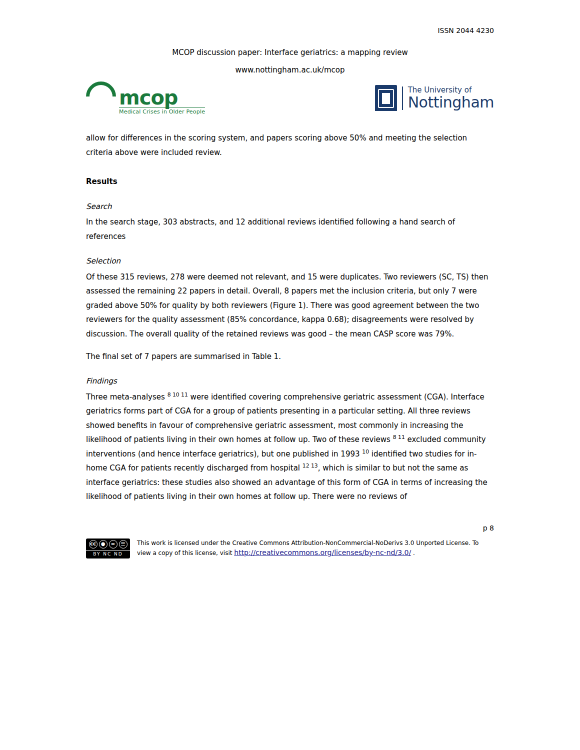ISSN 2044 4230
MCOP discussion paper: Interface geriatrics: a mapping review
www.nottingham.ac.uk/mcop
mcop
Medical Crises in Older People
The University of
Nottingham
allow for differences in the scoring system, and papers scoring above 50% and meeting the selection criteria above were included review.
Results
Search
In the search stage, 303 abstracts, and 12 additional reviews identified following a hand search of references
Selection
Of these 315 reviews, 278 were deemed not relevant, and 15 were duplicates. Two reviewers (SC, TS) then assessed the remaining 22 papers in detail. Overall, 8 papers met the inclusion criteria, but only 7 were graded above 50% for quality by both reviewers (Figure 1). There was good agreement between the two reviewers for the quality assessment (85% concordance, kappa 0.68); disagreements were resolved by discussion. The overall quality of the retained reviews was good – the mean CASP score was 79%.
The final set of 7 papers are summarised in Table 1.
Findings
Three meta-analyses 8 10 11 were identified covering comprehensive geriatric assessment (CGA). Interface geriatrics forms part of CGA for a group of patients presenting in a particular setting. All three reviews showed benefits in favour of comprehensive geriatric assessment, most commonly in increasing the likelihood of patients living in their own homes at follow up. Two of these reviews 8 11 excluded community interventions (and hence interface geriatrics), but one published in 1993 10 identified two studies for in-home CGA for patients recently discharged from hospital 12 13, which is similar to but not the same as interface geriatrics: these studies also showed an advantage of this form of CGA in terms of increasing the likelihood of patients living in their own homes at follow up. There were no reviews of
p 8
cc ● = ☰
BY NC ND
This work is licensed under the Creative Commons Attribution-NonCommercial-NoDerivs 3.0 Unported License. To view a copy of this license, visit http://creativecommons.org/licenses/by-nc-nd/3.0/ .